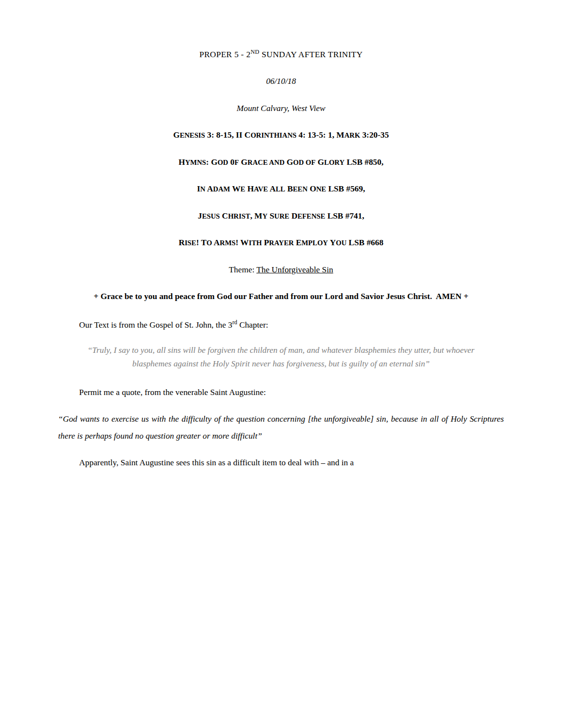PROPER 5 - 2ND SUNDAY AFTER TRINITY
06/10/18
Mount Calvary, West View
GENESIS 3: 8-15, II CORINTHIANS 4: 13-5: 1, MARK 3:20-35
HYMNS: GOD 0F GRACE AND GOD OF GLORY LSB #850,
IN ADAM WE HAVE ALL BEEN ONE LSB #569,
JESUS CHRIST, MY SURE DEFENSE LSB #741,
RISE! TO ARMS! WITH PRAYER EMPLOY YOU LSB #668
Theme: The Unforgiveable Sin
+ Grace be to you and peace from God our Father and from our Lord and Savior Jesus Christ. AMEN +
Our Text is from the Gospel of St. John, the 3rd Chapter:
“Truly, I say to you, all sins will be forgiven the children of man, and whatever blasphemies they utter, but whoever blasphemes against the Holy Spirit never has forgiveness, but is guilty of an eternal sin”
Permit me a quote, from the venerable Saint Augustine:
“God wants to exercise us with the difficulty of the question concerning [the unforgiveable] sin, because in all of Holy Scriptures there is perhaps found no question greater or more difficult”
Apparently, Saint Augustine sees this sin as a difficult item to deal with – and in a